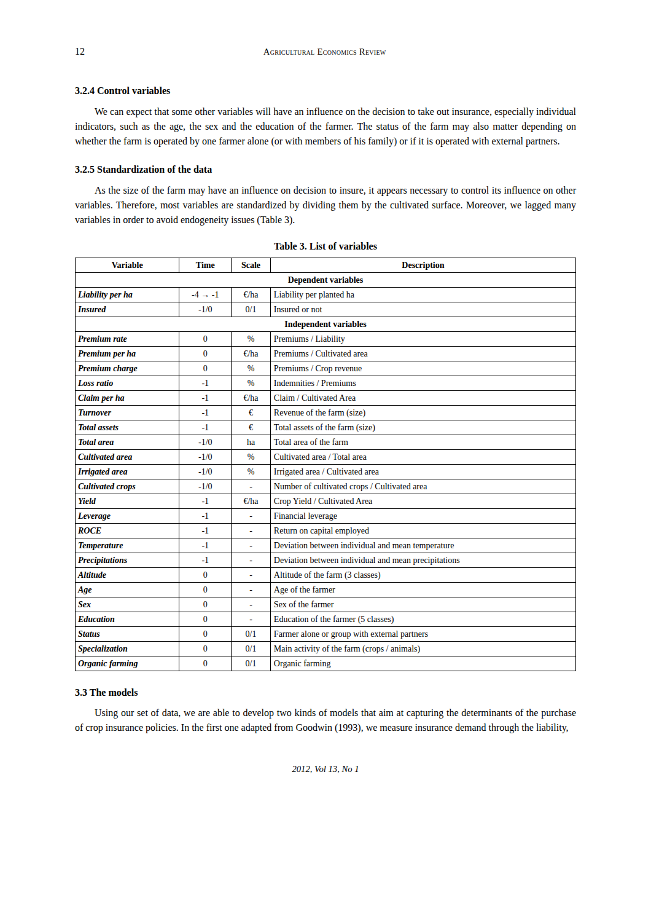12 Agricultural Economics Review
3.2.4 Control variables
We can expect that some other variables will have an influence on the decision to take out insurance, especially individual indicators, such as the age, the sex and the education of the farmer. The status of the farm may also matter depending on whether the farm is operated by one farmer alone (or with members of his family) or if it is operated with external partners.
3.2.5 Standardization of the data
As the size of the farm may have an influence on decision to insure, it appears necessary to control its influence on other variables. Therefore, most variables are standardized by dividing them by the cultivated surface. Moreover, we lagged many variables in order to avoid endogeneity issues (Table 3).
Table 3. List of variables
| Variable | Time | Scale | Description |
| --- | --- | --- | --- |
| Dependent variables |
| Liability per ha | -4 → -1 | €/ha | Liability per planted ha |
| Insured | -1/0 | 0/1 | Insured or not |
| Independent variables |
| Premium rate | 0 | % | Premiums / Liability |
| Premium per ha | 0 | €/ha | Premiums / Cultivated area |
| Premium charge | 0 | % | Premiums / Crop revenue |
| Loss ratio | -1 | % | Indemnities / Premiums |
| Claim per ha | -1 | €/ha | Claim / Cultivated Area |
| Turnover | -1 | € | Revenue of the farm (size) |
| Total assets | -1 | € | Total assets of the farm (size) |
| Total area | -1/0 | ha | Total area of the farm |
| Cultivated area | -1/0 | % | Cultivated area / Total area |
| Irrigated area | -1/0 | % | Irrigated area / Cultivated area |
| Cultivated crops | -1/0 | - | Number of cultivated crops / Cultivated area |
| Yield | -1 | €/ha | Crop Yield / Cultivated Area |
| Leverage | -1 | - | Financial leverage |
| ROCE | -1 | - | Return on capital employed |
| Temperature | -1 | - | Deviation between individual and mean temperature |
| Precipitations | -1 | - | Deviation between individual and mean precipitations |
| Altitude | 0 | - | Altitude of the farm (3 classes) |
| Age | 0 | - | Age of the farmer |
| Sex | 0 | - | Sex of the farmer |
| Education | 0 | - | Education of the farmer (5 classes) |
| Status | 0 | 0/1 | Farmer alone or group with external partners |
| Specialization | 0 | 0/1 | Main activity of the farm (crops / animals) |
| Organic farming | 0 | 0/1 | Organic farming |
3.3 The models
Using our set of data, we are able to develop two kinds of models that aim at capturing the determinants of the purchase of crop insurance policies. In the first one adapted from Goodwin (1993), we measure insurance demand through the liability,
2012, Vol 13, No 1